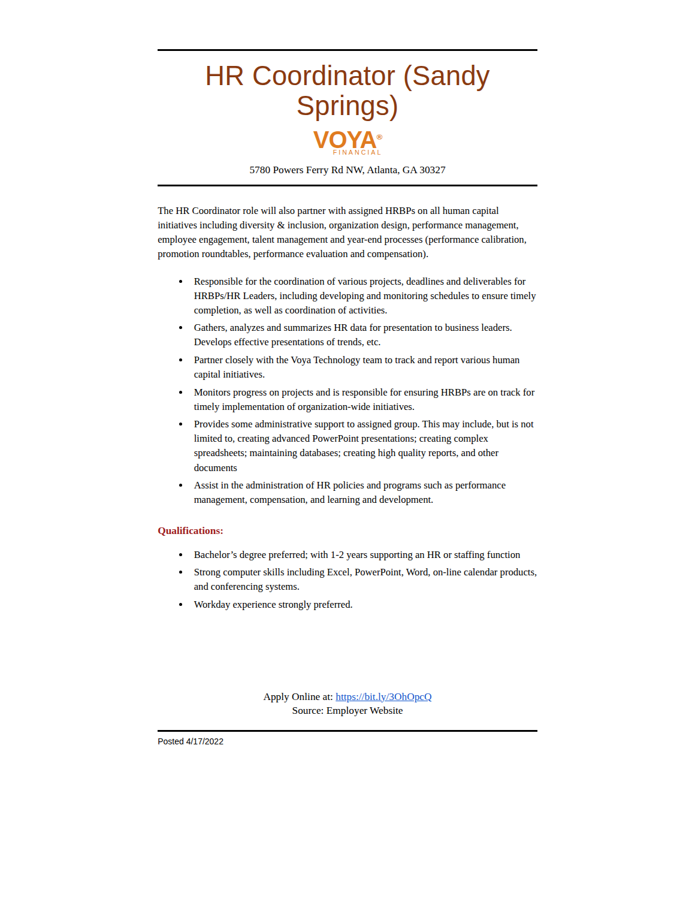HR Coordinator (Sandy Springs)
VOYA® FINANCIAL
5780 Powers Ferry Rd NW, Atlanta, GA 30327
The HR Coordinator role will also partner with assigned HRBPs on all human capital initiatives including diversity & inclusion, organization design, performance management, employee engagement, talent management and year-end processes (performance calibration, promotion roundtables, performance evaluation and compensation).
Responsible for the coordination of various projects, deadlines and deliverables for HRBPs/HR Leaders, including developing and monitoring schedules to ensure timely completion, as well as coordination of activities.
Gathers, analyzes and summarizes HR data for presentation to business leaders. Develops effective presentations of trends, etc.
Partner closely with the Voya Technology team to track and report various human capital initiatives.
Monitors progress on projects and is responsible for ensuring HRBPs are on track for timely implementation of organization-wide initiatives.
Provides some administrative support to assigned group. This may include, but is not limited to, creating advanced PowerPoint presentations; creating complex spreadsheets; maintaining databases; creating high quality reports, and other documents
Assist in the administration of HR policies and programs such as performance management, compensation, and learning and development.
Qualifications:
Bachelor’s degree preferred; with 1-2 years supporting an HR or staffing function
Strong computer skills including Excel, PowerPoint, Word, on-line calendar products, and conferencing systems.
Workday experience strongly preferred.
Apply Online at: https://bit.ly/3OhOpcQ
Source: Employer Website
Posted 4/17/2022